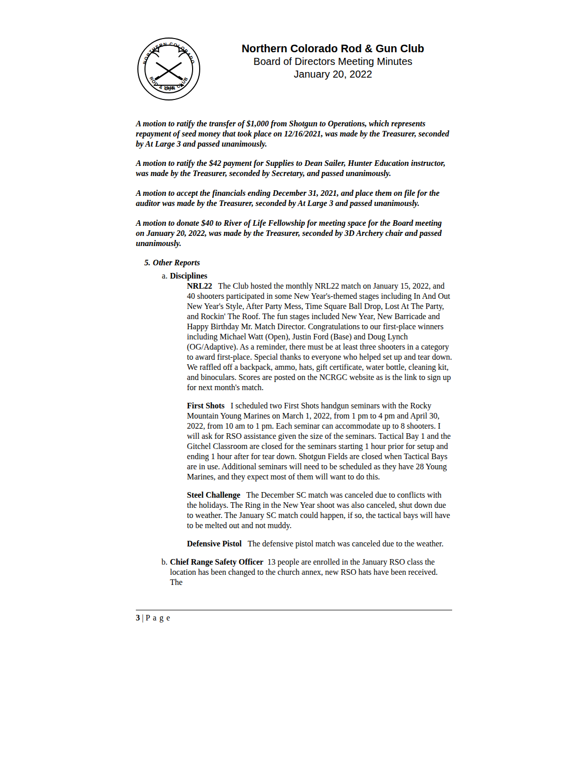Northern Colorado Rod & Gun Club, 1948 NORTHERN COLORADO ROD & GUN CLUB 1948
Northern Colorado Rod & Gun Club
Board of Directors Meeting Minutes
January 20, 2022
A motion to ratify the transfer of $1,000 from Shotgun to Operations, which represents repayment of seed money that took place on 12/16/2021, was made by the Treasurer, seconded by At Large 3 and passed unanimously.
A motion to ratify the $42 payment for Supplies to Dean Sailer, Hunter Education instructor, was made by the Treasurer, seconded by Secretary, and passed unanimously.
A motion to accept the financials ending December 31, 2021, and place them on file for the auditor was made by the Treasurer, seconded by At Large 3 and passed unanimously.
A motion to donate $40 to River of Life Fellowship for meeting space for the Board meeting on January 20, 2022, was made by the Treasurer, seconded by 3D Archery chair and passed unanimously.
5 Other Reports
Disciplines
NRL22 The Club hosted the monthly NRL22 match on January 15, 2022, and 40 shooters participated in some New Year's-themed stages including In And Out New Year's Style, After Party Mess, Time Square Ball Drop, Lost At The Party, and Rockin' The Roof. The fun stages included New Year, New Barricade and Happy Birthday Mr. Match Director. Congratulations to our first-place winners including Michael Watt (Open), Justin Ford (Base) and Doug Lynch (OG/Adaptive). As a reminder, there must be at least three shooters in a category to award first-place. Special thanks to everyone who helped set up and tear down. We raffled off a backpack, ammo, hats, gift certificate, water bottle, cleaning kit, and binoculars. Scores are posted on the NCRGC website as is the link to sign up for next month's match.
First Shots I scheduled two First Shots handgun seminars with the Rocky Mountain Young Marines on March 1, 2022, from 1 pm to 4 pm and April 30, 2022, from 10 am to 1 pm. Each seminar can accommodate up to 8 shooters. I will ask for RSO assistance given the size of the seminars. Tactical Bay 1 and the Gitchel Classroom are closed for the seminars starting 1 hour prior for setup and ending 1 hour after for tear down. Shotgun Fields are closed when Tactical Bays are in use. Additional seminars will need to be scheduled as they have 28 Young Marines, and they expect most of them will want to do this.
Steel Challenge The December SC match was canceled due to conflicts with the holidays. The Ring in the New Year shoot was also canceled, shut down due to weather. The January SC match could happen, if so, the tactical bays will have to be melted out and not muddy.
Defensive Pistol The defensive pistol match was canceled due to the weather.
Chief Range Safety Officer 13 people are enrolled in the January RSO class the location has been changed to the church annex, new RSO hats have been received. The
3 | P a g e